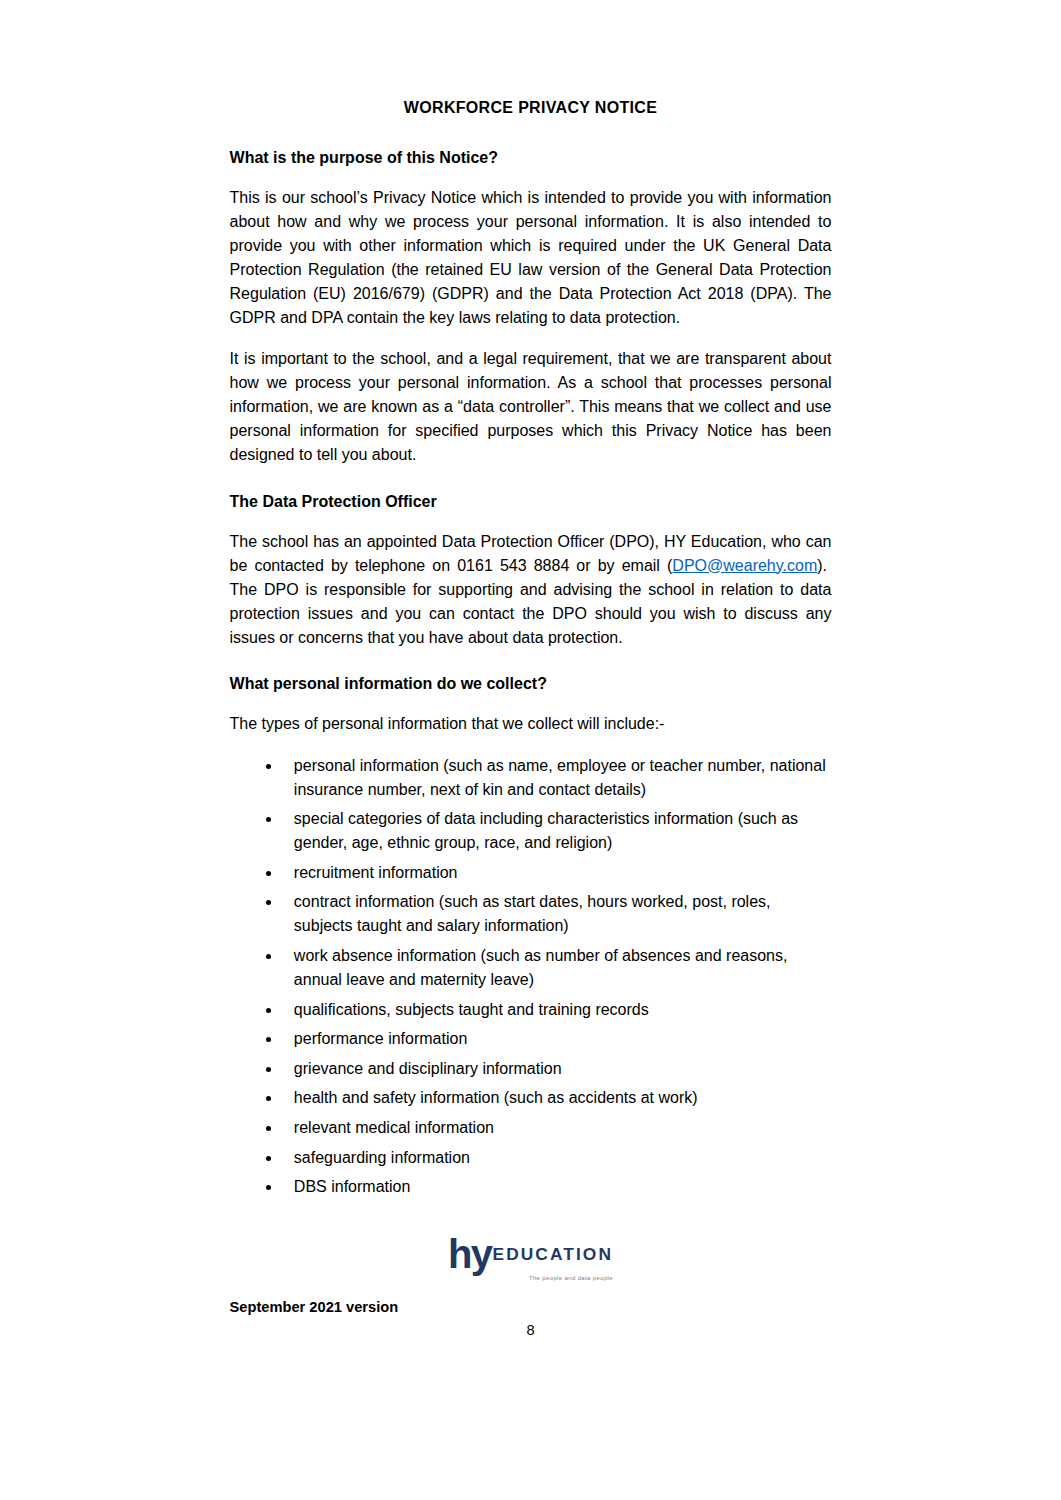WORKFORCE PRIVACY NOTICE
What is the purpose of this Notice?
This is our school’s Privacy Notice which is intended to provide you with information about how and why we process your personal information. It is also intended to provide you with other information which is required under the UK General Data Protection Regulation (the retained EU law version of the General Data Protection Regulation (EU) 2016/679) (GDPR) and the Data Protection Act 2018 (DPA). The GDPR and DPA contain the key laws relating to data protection.
It is important to the school, and a legal requirement, that we are transparent about how we process your personal information. As a school that processes personal information, we are known as a “data controller”. This means that we collect and use personal information for specified purposes which this Privacy Notice has been designed to tell you about.
The Data Protection Officer
The school has an appointed Data Protection Officer (DPO), HY Education, who can be contacted by telephone on 0161 543 8884 or by email (DPO@wearehy.com). The DPO is responsible for supporting and advising the school in relation to data protection issues and you can contact the DPO should you wish to discuss any issues or concerns that you have about data protection.
What personal information do we collect?
The types of personal information that we collect will include:-
personal information (such as name, employee or teacher number, national insurance number, next of kin and contact details)
special categories of data including characteristics information (such as gender, age, ethnic group, race, and religion)
recruitment information
contract information (such as start dates, hours worked, post, roles, subjects taught and salary information)
work absence information (such as number of absences and reasons, annual leave and maternity leave)
qualifications, subjects taught and training records
performance information
grievance and disciplinary information
health and safety information (such as accidents at work)
relevant medical information
safeguarding information
DBS information
hy EDUCATION The people and data people
September 2021 version
8